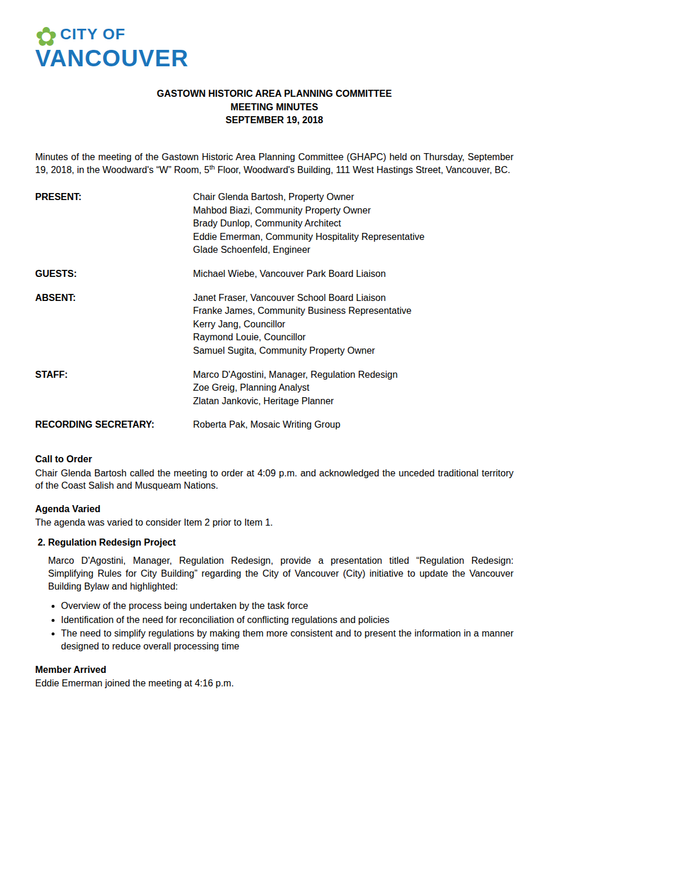✿ CITY OF VANCOUVER
GASTOWN HISTORIC AREA PLANNING COMMITTEE
MEETING MINUTES
SEPTEMBER 19, 2018
Minutes of the meeting of the Gastown Historic Area Planning Committee (GHAPC) held on Thursday, September 19, 2018, in the Woodward's “W” Room, 5th Floor, Woodward's Building, 111 West Hastings Street, Vancouver, BC.
| PRESENT: | Chair Glenda Bartosh, Property Owner Mahbod Biazi, Community Property Owner Brady Dunlop, Community Architect Eddie Emerman, Community Hospitality Representative Glade Schoenfeld, Engineer |
| GUESTS: | Michael Wiebe, Vancouver Park Board Liaison |
| ABSENT: | Janet Fraser, Vancouver School Board Liaison Franke James, Community Business Representative Kerry Jang, Councillor Raymond Louie, Councillor Samuel Sugita, Community Property Owner |
| STAFF: | Marco D'Agostini, Manager, Regulation Redesign Zoe Greig, Planning Analyst Zlatan Jankovic, Heritage Planner |
| RECORDING SECRETARY: | Roberta Pak, Mosaic Writing Group |
Call to Order
Chair Glenda Bartosh called the meeting to order at 4:09 p.m. and acknowledged the unceded traditional territory of the Coast Salish and Musqueam Nations.
Agenda Varied
The agenda was varied to consider Item 2 prior to Item 1.
Regulation Redesign Project
Marco D'Agostini, Manager, Regulation Redesign, provide a presentation titled “Regulation Redesign: Simplifying Rules for City Building” regarding the City of Vancouver (City) initiative to update the Vancouver Building Bylaw and highlighted:
Overview of the process being undertaken by the task force
Identification of the need for reconciliation of conflicting regulations and policies
The need to simplify regulations by making them more consistent and to present the information in a manner designed to reduce overall processing time
Member Arrived
Eddie Emerman joined the meeting at 4:16 p.m.